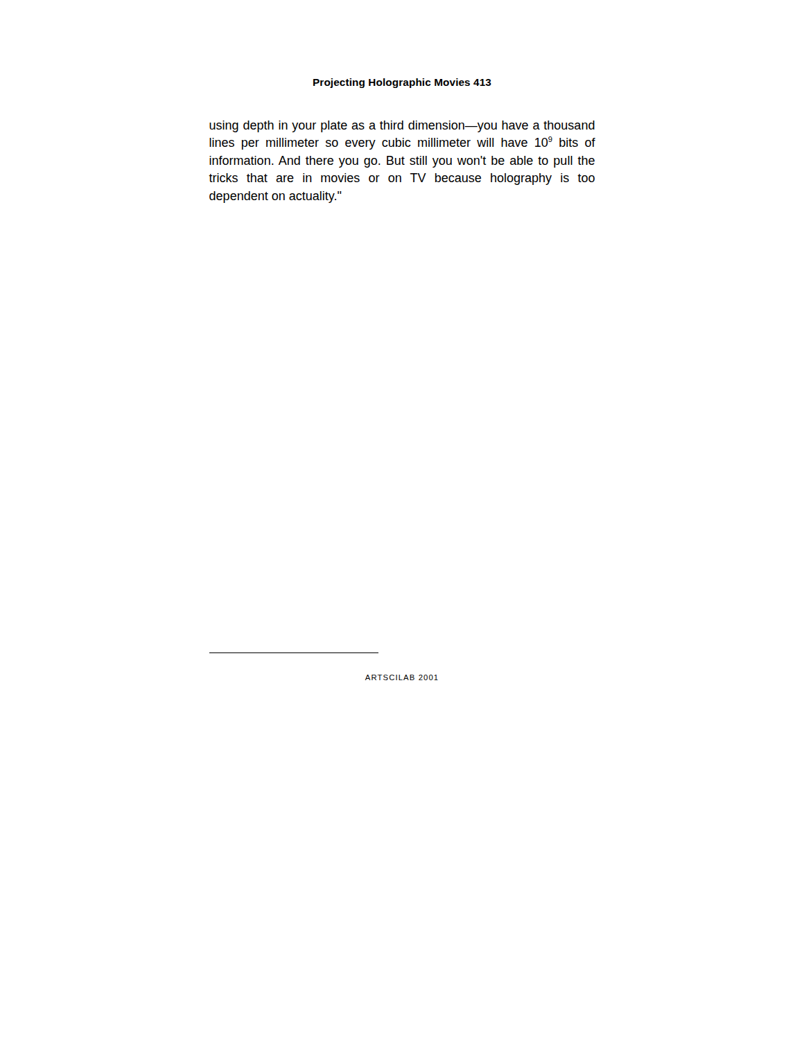Projecting Holographic Movies 413
using depth in your plate as a third dimension—you have a thousand lines per millimeter so every cubic millimeter will have 109 bits of information. And there you go. But still you won't be able to pull the tricks that are in movies or on TV because holography is too dependent on actuality."
ARTSCILAB 2001